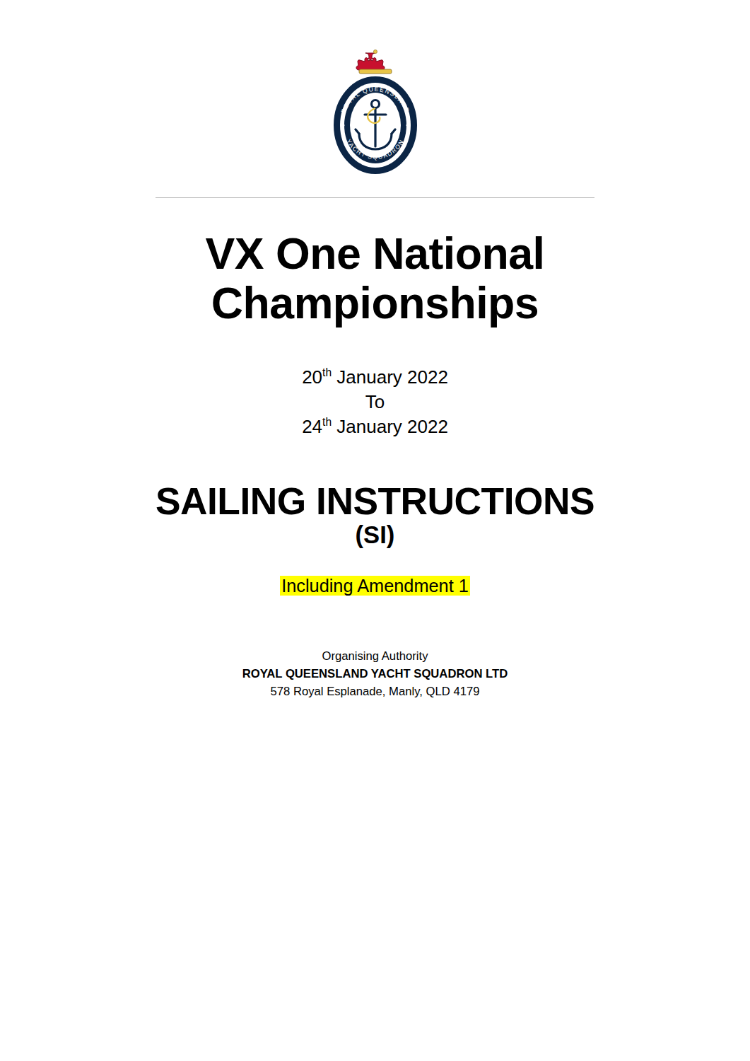ROYAL QUEENSLAND YACHT SQUADRON
VX One National Championships
20th January 2022
To
24th January 2022
SAILING INSTRUCTIONS
(SI)
Including Amendment 1
Organising Authority
ROYAL QUEENSLAND YACHT SQUADRON LTD
578 Royal Esplanade, Manly, QLD 4179